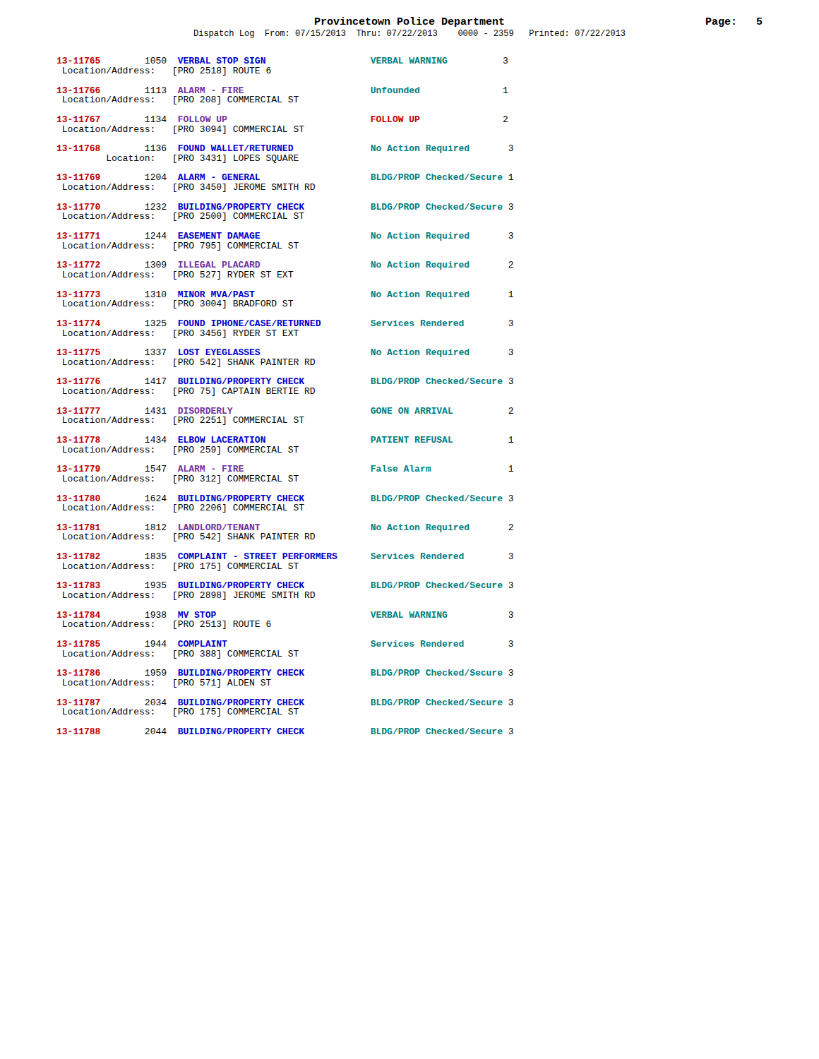Provincetown Police DepartmentPage: 5
Dispatch Log From: 07/15/2013 Thru: 07/22/2013 0000 - 2359 Printed: 07/22/2013
13-11765 1050 VERBAL STOP SIGN VERBAL WARNING 3 Location/Address: [PRO 2518] ROUTE 6
13-11766 1113 ALARM - FIRE Unfounded 1 Location/Address: [PRO 208] COMMERCIAL ST
13-11767 1134 FOLLOW UP FOLLOW UP 2 Location/Address: [PRO 3094] COMMERCIAL ST
13-11768 1136 FOUND WALLET/RETURNED No Action Required 3 Location: [PRO 3431] LOPES SQUARE
13-11769 1204 ALARM - GENERAL BLDG/PROP Checked/Secure 1 Location/Address: [PRO 3450] JEROME SMITH RD
13-11770 1232 BUILDING/PROPERTY CHECK BLDG/PROP Checked/Secure 3 Location/Address: [PRO 2500] COMMERCIAL ST
13-11771 1244 EASEMENT DAMAGE No Action Required 3 Location/Address: [PRO 795] COMMERCIAL ST
13-11772 1309 ILLEGAL PLACARD No Action Required 2 Location/Address: [PRO 527] RYDER ST EXT
13-11773 1310 MINOR MVA/PAST No Action Required 1 Location/Address: [PRO 3004] BRADFORD ST
13-11774 1325 FOUND IPHONE/CASE/RETURNED Services Rendered 3 Location/Address: [PRO 3456] RYDER ST EXT
13-11775 1337 LOST EYEGLASSES No Action Required 3 Location/Address: [PRO 542] SHANK PAINTER RD
13-11776 1417 BUILDING/PROPERTY CHECK BLDG/PROP Checked/Secure 3 Location/Address: [PRO 75] CAPTAIN BERTIE RD
13-11777 1431 DISORDERLY GONE ON ARRIVAL 2 Location/Address: [PRO 2251] COMMERCIAL ST
13-11778 1434 ELBOW LACERATION PATIENT REFUSAL 1 Location/Address: [PRO 259] COMMERCIAL ST
13-11779 1547 ALARM - FIRE False Alarm 1 Location/Address: [PRO 312] COMMERCIAL ST
13-11780 1624 BUILDING/PROPERTY CHECK BLDG/PROP Checked/Secure 3 Location/Address: [PRO 2206] COMMERCIAL ST
13-11781 1812 LANDLORD/TENANT No Action Required 2 Location/Address: [PRO 542] SHANK PAINTER RD
13-11782 1835 COMPLAINT - STREET PERFORMERS Services Rendered 3 Location/Address: [PRO 175] COMMERCIAL ST
13-11783 1935 BUILDING/PROPERTY CHECK BLDG/PROP Checked/Secure 3 Location/Address: [PRO 2898] JEROME SMITH RD
13-11784 1938 MV STOP VERBAL WARNING 3 Location/Address: [PRO 2513] ROUTE 6
13-11785 1944 COMPLAINT Services Rendered 3 Location/Address: [PRO 388] COMMERCIAL ST
13-11786 1959 BUILDING/PROPERTY CHECK BLDG/PROP Checked/Secure 3 Location/Address: [PRO 571] ALDEN ST
13-11787 2034 BUILDING/PROPERTY CHECK BLDG/PROP Checked/Secure 3 Location/Address: [PRO 175] COMMERCIAL ST
13-11788 2044 BUILDING/PROPERTY CHECK BLDG/PROP Checked/Secure 3